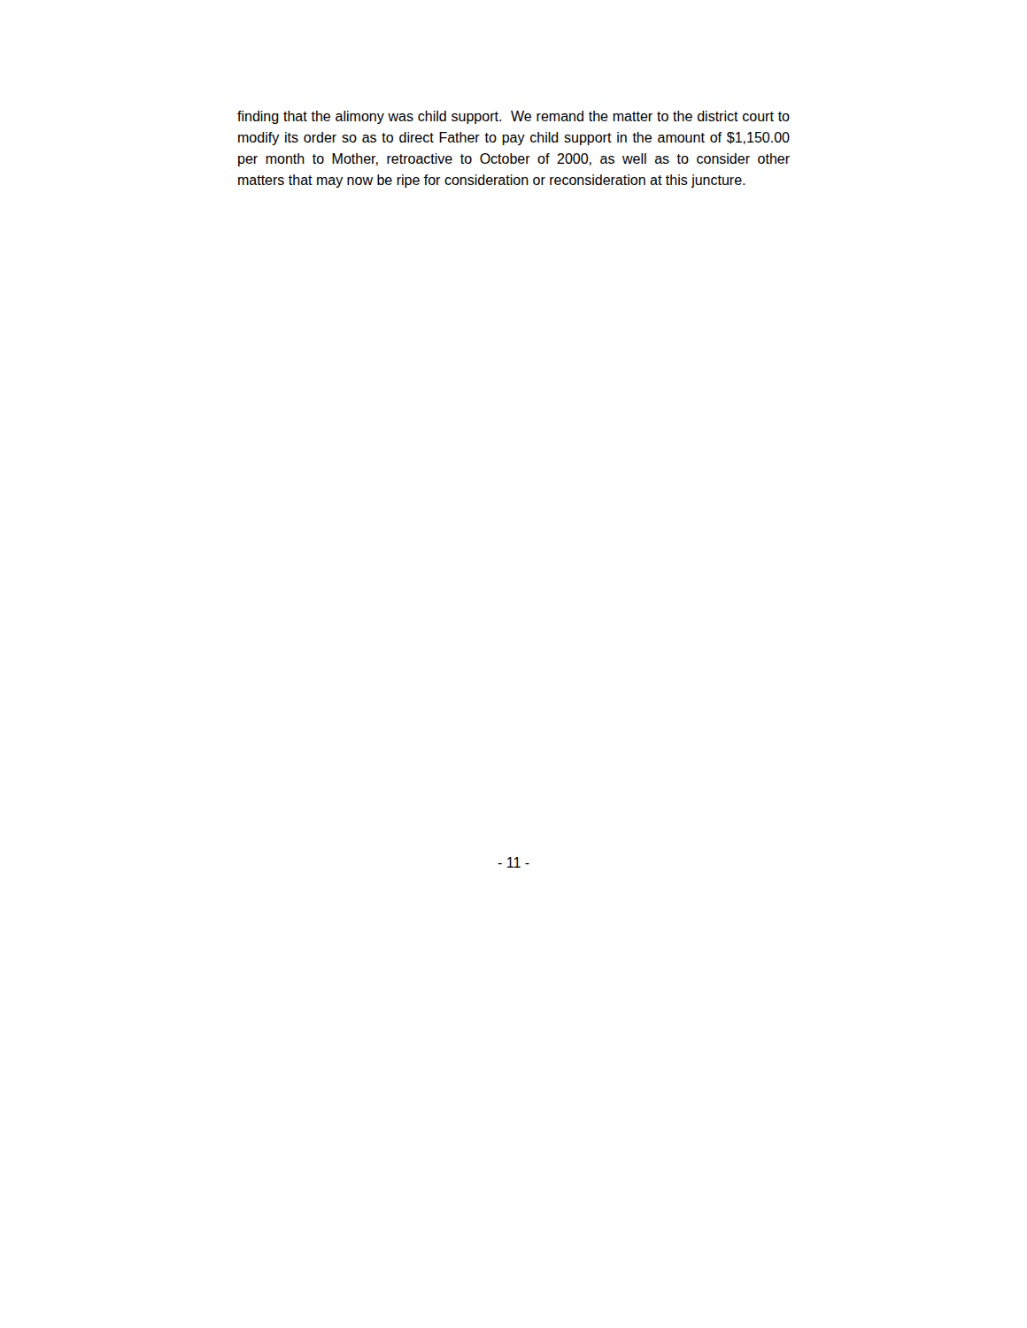finding that the alimony was child support. We remand the matter to the district court to modify its order so as to direct Father to pay child support in the amount of $1,150.00 per month to Mother, retroactive to October of 2000, as well as to consider other matters that may now be ripe for consideration or reconsideration at this juncture.
- 11 -